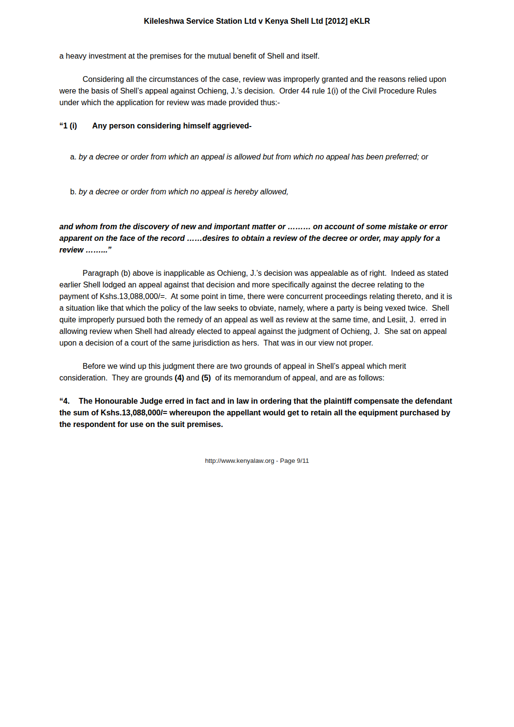Kileleshwa Service Station Ltd v Kenya Shell Ltd [2012] eKLR
a heavy investment at the premises for the mutual benefit of Shell and itself.
Considering all the circumstances of the case, review was improperly granted and the reasons relied upon were the basis of Shell’s appeal against Ochieng, J.’s decision. Order 44 rule 1(i) of the Civil Procedure Rules under which the application for review was made provided thus:-
“1 (i) Any person considering himself aggrieved-
by a decree or order from which an appeal is allowed but from which no appeal has been preferred; or
by a decree or order from which no appeal is hereby allowed,
and whom from the discovery of new and important matter or ……… on account of some mistake or error apparent on the face of the record ……desires to obtain a review of the decree or order, may apply for a review ……...”
Paragraph (b) above is inapplicable as Ochieng, J.’s decision was appealable as of right. Indeed as stated earlier Shell lodged an appeal against that decision and more specifically against the decree relating to the payment of Kshs.13,088,000/=. At some point in time, there were concurrent proceedings relating thereto, and it is a situation like that which the policy of the law seeks to obviate, namely, where a party is being vexed twice. Shell quite improperly pursued both the remedy of an appeal as well as review at the same time, and Lesiit, J. erred in allowing review when Shell had already elected to appeal against the judgment of Ochieng, J. She sat on appeal upon a decision of a court of the same jurisdiction as hers. That was in our view not proper.
Before we wind up this judgment there are two grounds of appeal in Shell’s appeal which merit consideration. They are grounds (4) and (5) of its memorandum of appeal, and are as follows:
“4. The Honourable Judge erred in fact and in law in ordering that the plaintiff compensate the defendant the sum of Kshs.13,088,000/= whereupon the appellant would get to retain all the equipment purchased by the respondent for use on the suit premises.
http://www.kenyalaw.org - Page 9/11